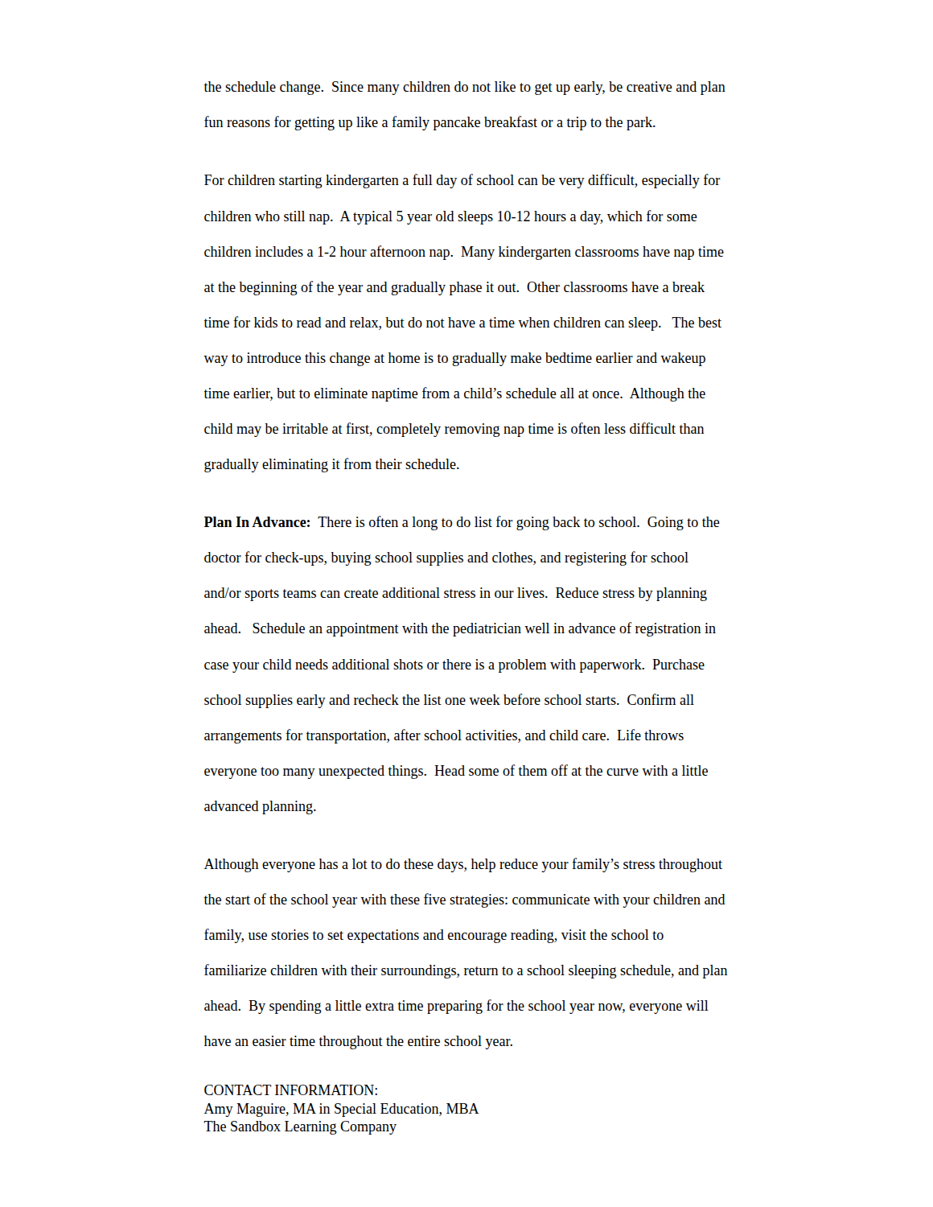the schedule change. Since many children do not like to get up early, be creative and plan fun reasons for getting up like a family pancake breakfast or a trip to the park.
For children starting kindergarten a full day of school can be very difficult, especially for children who still nap. A typical 5 year old sleeps 10-12 hours a day, which for some children includes a 1-2 hour afternoon nap. Many kindergarten classrooms have nap time at the beginning of the year and gradually phase it out. Other classrooms have a break time for kids to read and relax, but do not have a time when children can sleep. The best way to introduce this change at home is to gradually make bedtime earlier and wakeup time earlier, but to eliminate naptime from a child’s schedule all at once. Although the child may be irritable at first, completely removing nap time is often less difficult than gradually eliminating it from their schedule.
Plan In Advance: There is often a long to do list for going back to school. Going to the doctor for check-ups, buying school supplies and clothes, and registering for school and/or sports teams can create additional stress in our lives. Reduce stress by planning ahead. Schedule an appointment with the pediatrician well in advance of registration in case your child needs additional shots or there is a problem with paperwork. Purchase school supplies early and recheck the list one week before school starts. Confirm all arrangements for transportation, after school activities, and child care. Life throws everyone too many unexpected things. Head some of them off at the curve with a little advanced planning.
Although everyone has a lot to do these days, help reduce your family’s stress throughout the start of the school year with these five strategies: communicate with your children and family, use stories to set expectations and encourage reading, visit the school to familiarize children with their surroundings, return to a school sleeping schedule, and plan ahead. By spending a little extra time preparing for the school year now, everyone will have an easier time throughout the entire school year.
CONTACT INFORMATION:
Amy Maguire, MA in Special Education, MBA
The Sandbox Learning Company